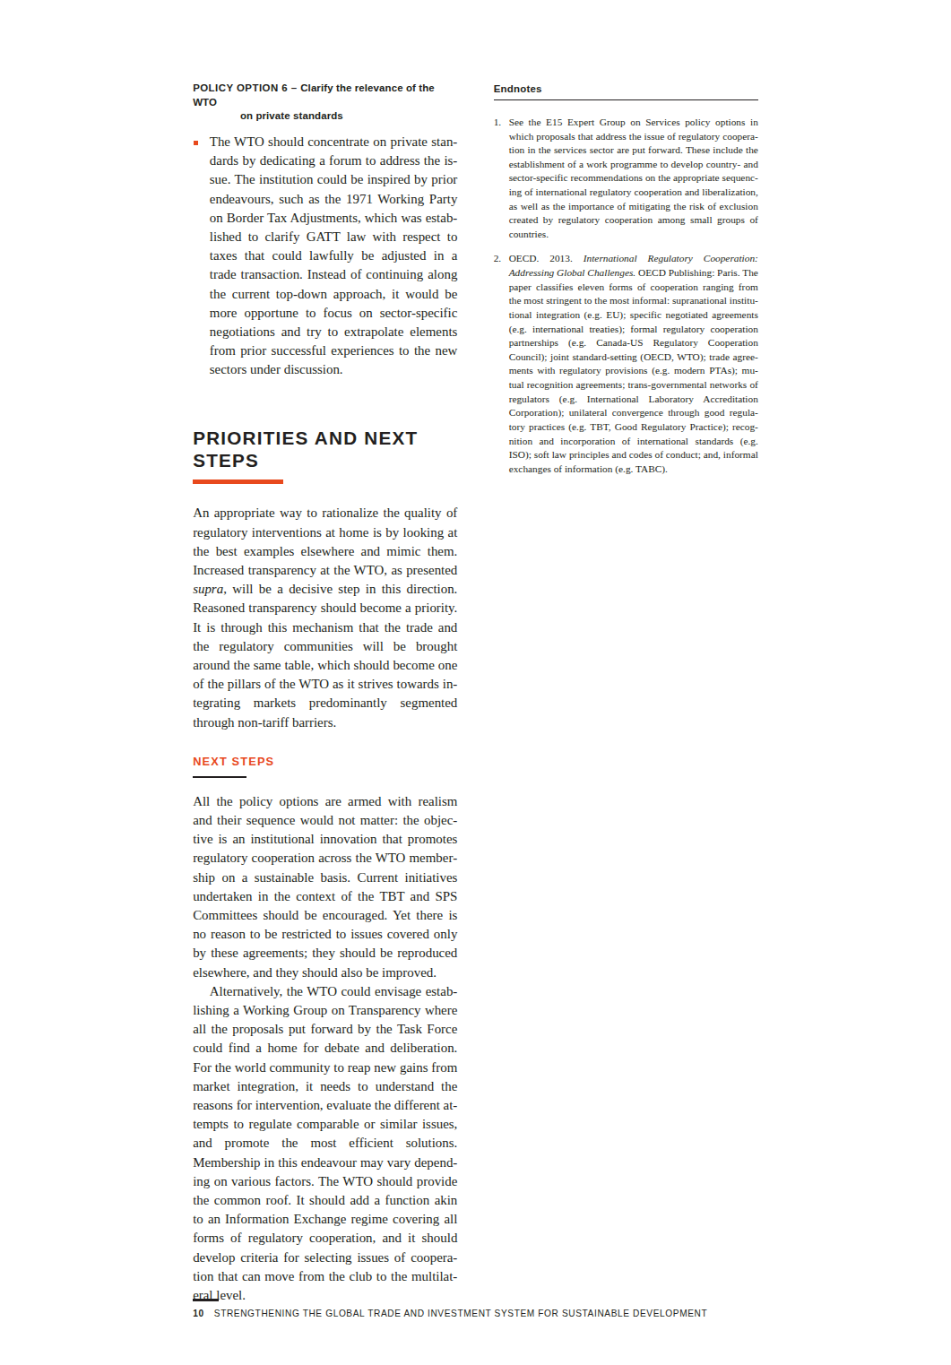POLICY OPTION 6 – Clarify the relevance of the WTO on private standards
The WTO should concentrate on private standards by dedicating a forum to address the issue. The institution could be inspired by prior endeavours, such as the 1971 Working Party on Border Tax Adjustments, which was established to clarify GATT law with respect to taxes that could lawfully be adjusted in a trade transaction. Instead of continuing along the current top-down approach, it would be more opportune to focus on sector-specific negotiations and try to extrapolate elements from prior successful experiences to the new sectors under discussion.
PRIORITIES AND NEXT STEPS
An appropriate way to rationalize the quality of regulatory interventions at home is by looking at the best examples elsewhere and mimic them. Increased transparency at the WTO, as presented supra, will be a decisive step in this direction. Reasoned transparency should become a priority. It is through this mechanism that the trade and the regulatory communities will be brought around the same table, which should become one of the pillars of the WTO as it strives towards integrating markets predominantly segmented through non-tariff barriers.
Next steps
All the policy options are armed with realism and their sequence would not matter: the objective is an institutional innovation that promotes regulatory cooperation across the WTO membership on a sustainable basis. Current initiatives undertaken in the context of the TBT and SPS Committees should be encouraged. Yet there is no reason to be restricted to issues covered only by these agreements; they should be reproduced elsewhere, and they should also be improved.
Alternatively, the WTO could envisage establishing a Working Group on Transparency where all the proposals put forward by the Task Force could find a home for debate and deliberation. For the world community to reap new gains from market integration, it needs to understand the reasons for intervention, evaluate the different attempts to regulate comparable or similar issues, and promote the most efficient solutions. Membership in this endeavour may vary depending on various factors. The WTO should provide the common roof. It should add a function akin to an Information Exchange regime covering all forms of regulatory cooperation, and it should develop criteria for selecting issues of cooperation that can move from the club to the multilateral level.
Endnotes
See the E15 Expert Group on Services policy options in which proposals that address the issue of regulatory cooperation in the services sector are put forward. These include the establishment of a work programme to develop country- and sector-specific recommendations on the appropriate sequencing of international regulatory cooperation and liberalization, as well as the importance of mitigating the risk of exclusion created by regulatory cooperation among small groups of countries.
OECD. 2013. International Regulatory Cooperation: Addressing Global Challenges. OECD Publishing: Paris. The paper classifies eleven forms of cooperation ranging from the most stringent to the most informal: supranational institutional integration (e.g. EU); specific negotiated agreements (e.g. international treaties); formal regulatory cooperation partnerships (e.g. Canada-US Regulatory Cooperation Council); joint standard-setting (OECD, WTO); trade agreements with regulatory provisions (e.g. modern PTAs); mutual recognition agreements; trans-governmental networks of regulators (e.g. International Laboratory Accreditation Corporation); unilateral convergence through good regulatory practices (e.g. TBT, Good Regulatory Practice); recognition and incorporation of international standards (e.g. ISO); soft law principles and codes of conduct; and, informal exchanges of information (e.g. TABC).
10 Strengthening the Global Trade and Investment System for Sustainable Development